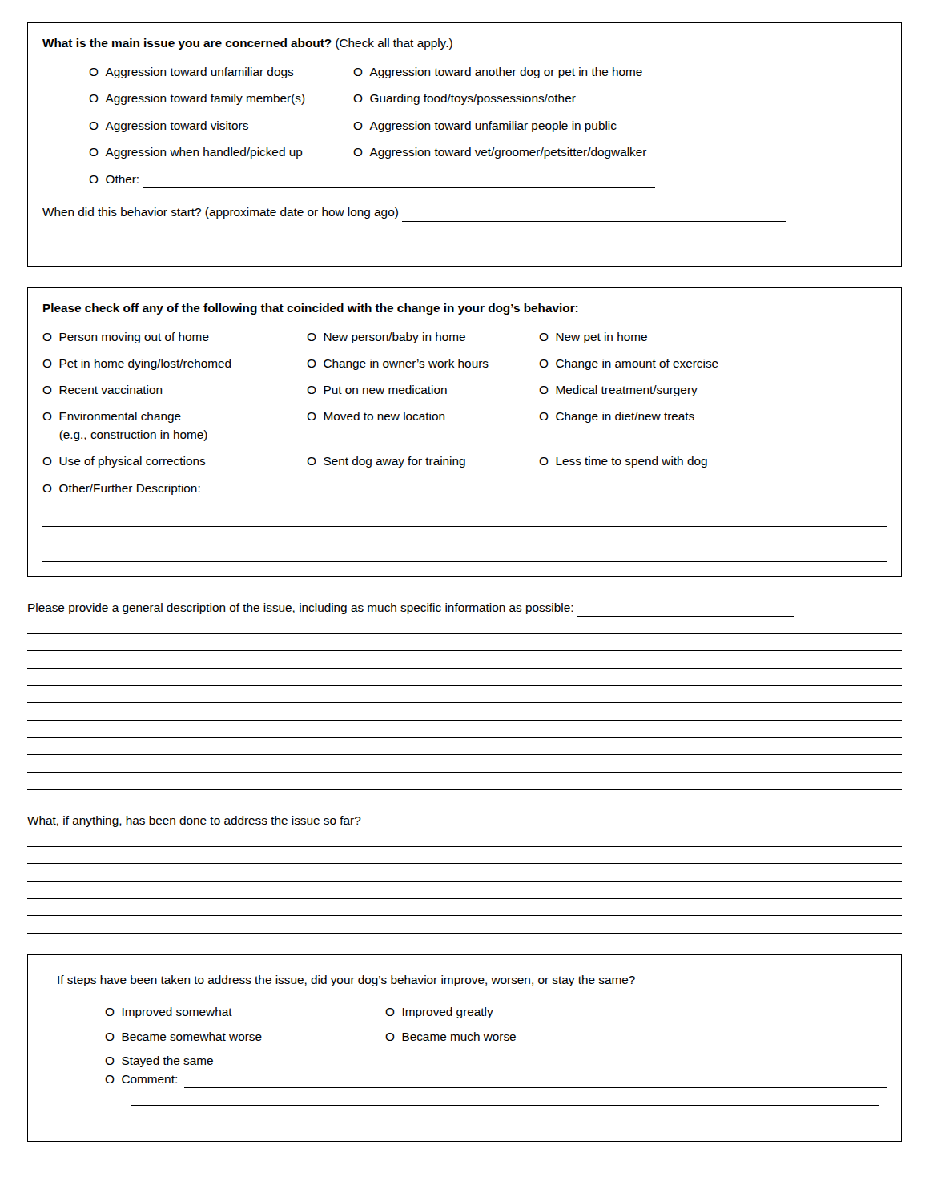What is the main issue you are concerned about? (Check all that apply.)
Aggression toward unfamiliar dogs
Aggression toward another dog or pet in the home
Aggression toward family member(s)
Guarding food/toys/possessions/other
Aggression toward visitors
Aggression toward unfamiliar people in public
Aggression when handled/picked up
Aggression toward vet/groomer/petsitter/dogwalker
Other:
When did this behavior start? (approximate date or how long ago)
Please check off any of the following that coincided with the change in your dog’s behavior:
Person moving out of home
New person/baby in home
New pet in home
Pet in home dying/lost/rehomed
Change in owner’s work hours
Change in amount of exercise
Recent vaccination
Put on new medication
Medical treatment/surgery
Environmental change(e.g., construction in home)
Moved to new location
Change in diet/new treats
Use of physical corrections
Sent dog away for training
Less time to spend with dog
Other/Further Description:
Please provide a general description of the issue, including as much specific information as possible:
What, if anything, has been done to address the issue so far?
If steps have been taken to address the issue, did your dog’s behavior improve, worsen, or stay the same?
Improved somewhat
Improved greatly
Became somewhat worse
Became much worse
Stayed the same
Comment: